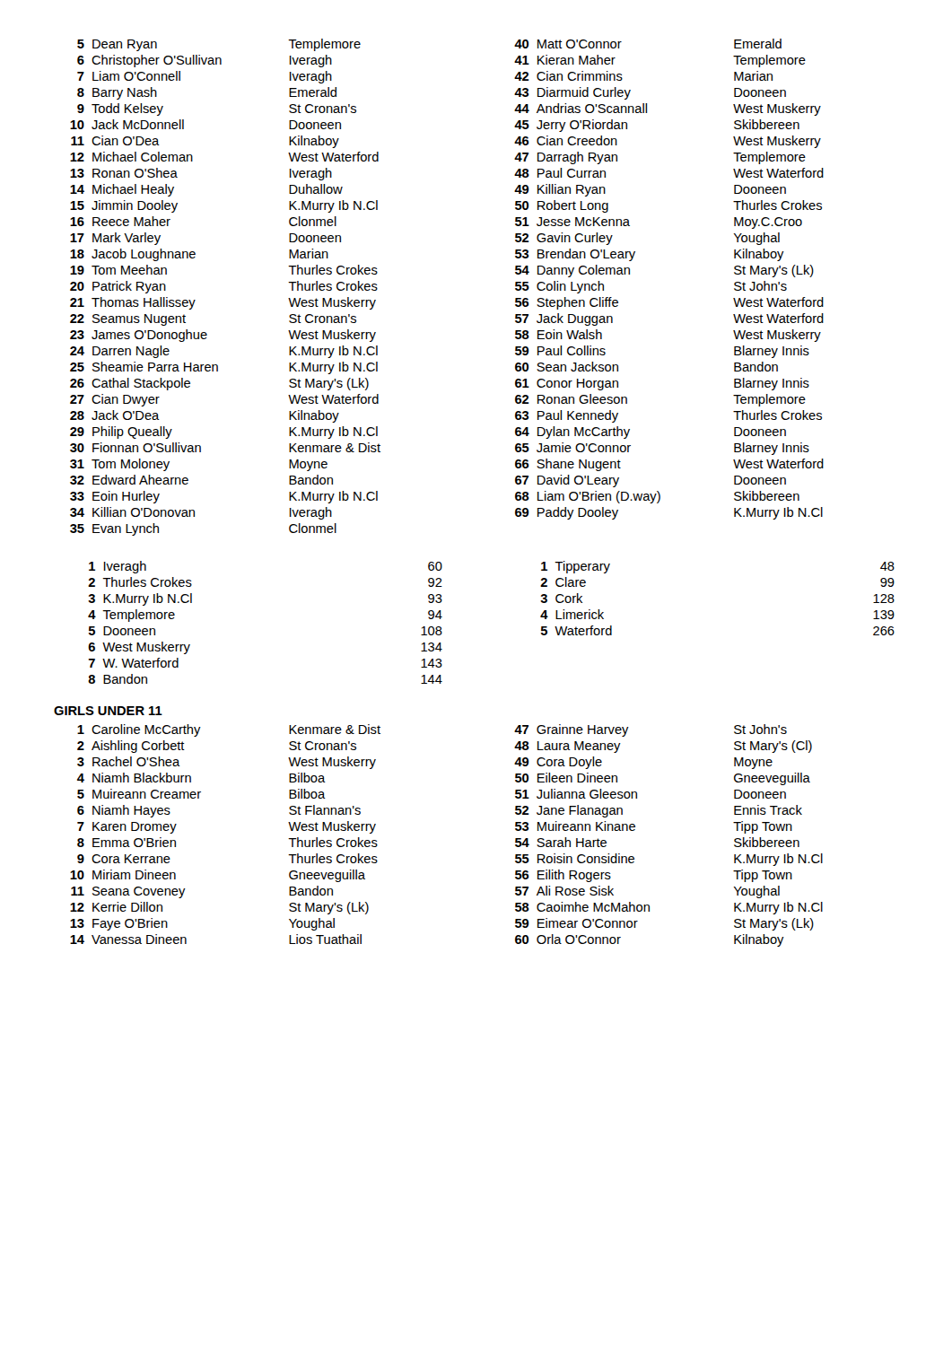| 5 | Dean Ryan | Templemore | | 40 | Matt O'Connor | Emerald |
| 6 | Christopher O'Sullivan | Iveragh | | 41 | Kieran Maher | Templemore |
| 7 | Liam O'Connell | Iveragh | | 42 | Cian Crimmins | Marian |
| 8 | Barry Nash | Emerald | | 43 | Diarmuid Curley | Dooneen |
| 9 | Todd Kelsey | St Cronan's | | 44 | Andrias O'Scannall | West Muskerry |
| 10 | Jack McDonnell | Dooneen | | 45 | Jerry O'Riordan | Skibbereen |
| 11 | Cian O'Dea | Kilnaboy | | 46 | Cian Creedon | West Muskerry |
| 12 | Michael Coleman | West Waterford | | 47 | Darragh Ryan | Templemore |
| 13 | Ronan O'Shea | Iveragh | | 48 | Paul Curran | West Waterford |
| 14 | Michael Healy | Duhallow | | 49 | Killian Ryan | Dooneen |
| 15 | Jimmin Dooley | K.Murry Ib N.Cl | | 50 | Robert Long | Thurles Crokes |
| 16 | Reece Maher | Clonmel | | 51 | Jesse McKenna | Moy.C.Croo |
| 17 | Mark Varley | Dooneen | | 52 | Gavin Curley | Youghal |
| 18 | Jacob Loughnane | Marian | | 53 | Brendan O'Leary | Kilnaboy |
| 19 | Tom Meehan | Thurles Crokes | | 54 | Danny Coleman | St Mary's (Lk) |
| 20 | Patrick Ryan | Thurles Crokes | | 55 | Colin Lynch | St John's |
| 21 | Thomas Hallissey | West Muskerry | | 56 | Stephen Cliffe | West Waterford |
| 22 | Seamus Nugent | St Cronan's | | 57 | Jack Duggan | West Waterford |
| 23 | James O'Donoghue | West Muskerry | | 58 | Eoin Walsh | West Muskerry |
| 24 | Darren Nagle | K.Murry Ib N.Cl | | 59 | Paul Collins | Blarney Innis |
| 25 | Sheamie Parra Haren | K.Murry Ib N.Cl | | 60 | Sean Jackson | Bandon |
| 26 | Cathal Stackpole | St Mary's (Lk) | | 61 | Conor Horgan | Blarney Innis |
| 27 | Cian Dwyer | West Waterford | | 62 | Ronan Gleeson | Templemore |
| 28 | Jack O'Dea | Kilnaboy | | 63 | Paul Kennedy | Thurles Crokes |
| 29 | Philip Queally | K.Murry Ib N.Cl | | 64 | Dylan McCarthy | Dooneen |
| 30 | Fionnan O'Sullivan | Kenmare & Dist | | 65 | Jamie O'Connor | Blarney Innis |
| 31 | Tom Moloney | Moyne | | 66 | Shane Nugent | West Waterford |
| 32 | Edward Ahearne | Bandon | | 67 | David O'Leary | Dooneen |
| 33 | Eoin Hurley | K.Murry Ib N.Cl | | 68 | Liam O'Brien (D.way) | Skibbereen |
| 34 | Killian O'Donovan | Iveragh | | 69 | Paddy Dooley | K.Murry Ib N.Cl |
| 35 | Evan Lynch | Clonmel | | | | |
| 1 | Iveragh | 60 | | 1 | Tipperary | 48 |
| 2 | Thurles Crokes | 92 | | 2 | Clare | 99 |
| 3 | K.Murry Ib N.Cl | 93 | | 3 | Cork | 128 |
| 4 | Templemore | 94 | | 4 | Limerick | 139 |
| 5 | Dooneen | 108 | | 5 | Waterford | 266 |
| 6 | West Muskerry | 134 | | | | |
| 7 | W. Waterford | 143 | | | | |
| 8 | Bandon | 144 | | | | |
GIRLS UNDER 11
| 1 | Caroline McCarthy | Kenmare & Dist | | 47 | Grainne Harvey | St John's |
| 2 | Aishling Corbett | St Cronan's | | 48 | Laura Meaney | St Mary's (Cl) |
| 3 | Rachel O'Shea | West Muskerry | | 49 | Cora Doyle | Moyne |
| 4 | Niamh Blackburn | Bilboa | | 50 | Eileen Dineen | Gneeveguilla |
| 5 | Muireann Creamer | Bilboa | | 51 | Julianna Gleeson | Dooneen |
| 6 | Niamh Hayes | St Flannan's | | 52 | Jane Flanagan | Ennis Track |
| 7 | Karen Dromey | West Muskerry | | 53 | Muireann Kinane | Tipp Town |
| 8 | Emma O'Brien | Thurles Crokes | | 54 | Sarah Harte | Skibbereen |
| 9 | Cora Kerrane | Thurles Crokes | | 55 | Roisin Considine | K.Murry Ib N.Cl |
| 10 | Miriam Dineen | Gneeveguilla | | 56 | Eilith Rogers | Tipp Town |
| 11 | Seana Coveney | Bandon | | 57 | Ali Rose Sisk | Youghal |
| 12 | Kerrie Dillon | St Mary's (Lk) | | 58 | Caoimhe McMahon | K.Murry Ib N.Cl |
| 13 | Faye O'Brien | Youghal | | 59 | Eimear O'Connor | St Mary's (Lk) |
| 14 | Vanessa Dineen | Lios Tuathail | | 60 | Orla O'Connor | Kilnaboy |